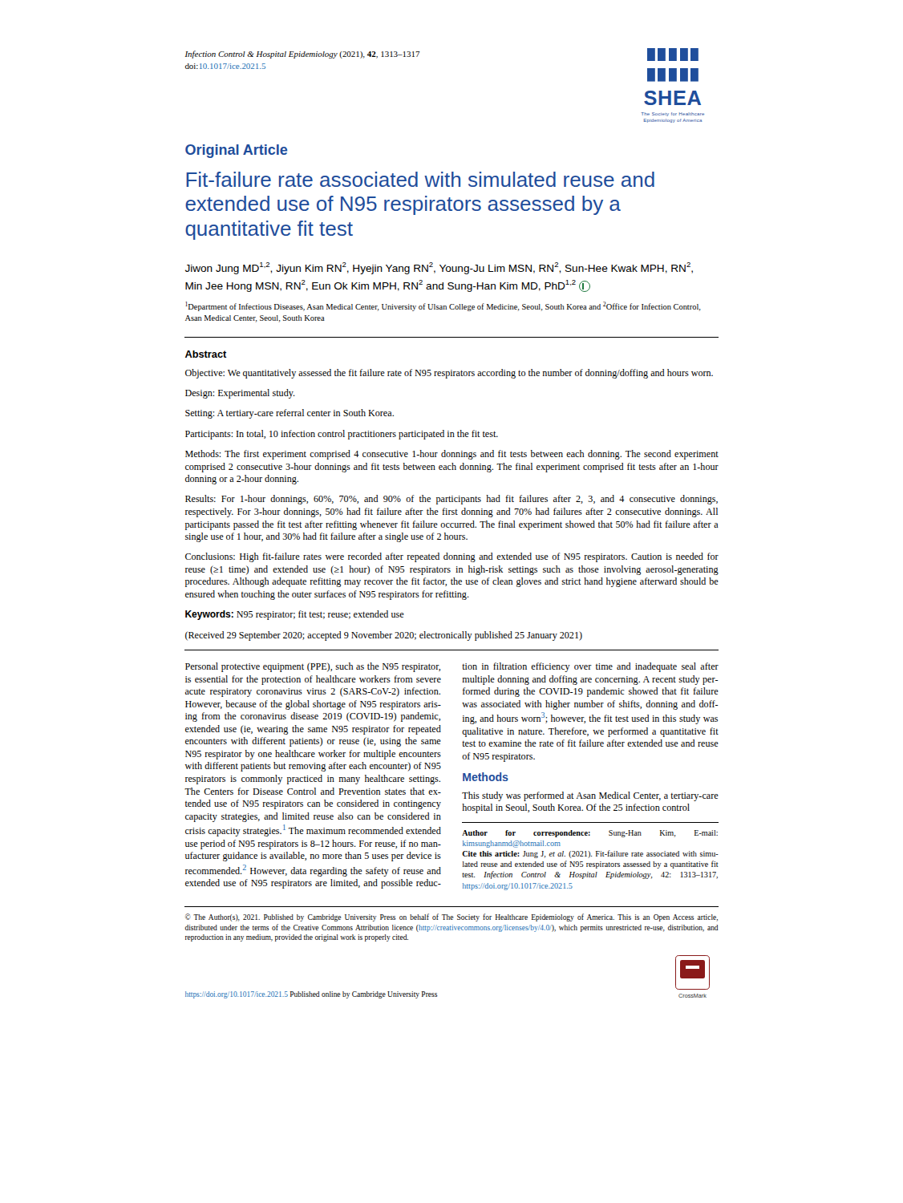Infection Control & Hospital Epidemiology (2021), 42, 1313–1317
doi:10.1017/ice.2021.5
SHEA
The Society for Healthcare
Epidemiology of America
Original Article
Fit-failure rate associated with simulated reuse and extended use of N95 respirators assessed by a quantitative fit test
Jiwon Jung MD1,2, Jiyun Kim RN2, Hyejin Yang RN2, Young-Ju Lim MSN, RN2, Sun-Hee Kwak MPH, RN2,
Min Jee Hong MSN, RN2, Eun Ok Kim MPH, RN2 and Sung-Han Kim MD, PhD1,2
1Department of Infectious Diseases, Asan Medical Center, University of Ulsan College of Medicine, Seoul, South Korea and 2Office for Infection Control, Asan Medical Center, Seoul, South Korea
Abstract
Objective: We quantitatively assessed the fit failure rate of N95 respirators according to the number of donning/doffing and hours worn.
Design: Experimental study.
Setting: A tertiary-care referral center in South Korea.
Participants: In total, 10 infection control practitioners participated in the fit test.
Methods: The first experiment comprised 4 consecutive 1-hour donnings and fit tests between each donning. The second experiment comprised 2 consecutive 3-hour donnings and fit tests between each donning. The final experiment comprised fit tests after an 1-hour donning or a 2-hour donning.
Results: For 1-hour donnings, 60%, 70%, and 90% of the participants had fit failures after 2, 3, and 4 consecutive donnings, respectively. For 3-hour donnings, 50% had fit failure after the first donning and 70% had failures after 2 consecutive donnings. All participants passed the fit test after refitting whenever fit failure occurred. The final experiment showed that 50% had fit failure after a single use of 1 hour, and 30% had fit failure after a single use of 2 hours.
Conclusions: High fit-failure rates were recorded after repeated donning and extended use of N95 respirators. Caution is needed for reuse (≥1 time) and extended use (≥1 hour) of N95 respirators in high-risk settings such as those involving aerosol-generating procedures. Although adequate refitting may recover the fit factor, the use of clean gloves and strict hand hygiene afterward should be ensured when touching the outer surfaces of N95 respirators for refitting.
Keywords: N95 respirator; fit test; reuse; extended use
(Received 29 September 2020; accepted 9 November 2020; electronically published 25 January 2021)
Personal protective equipment (PPE), such as the N95 respirator, is essential for the protection of healthcare workers from severe acute respiratory coronavirus virus 2 (SARS-CoV-2) infection. However, because of the global shortage of N95 respirators arising from the coronavirus disease 2019 (COVID-19) pandemic, extended use (ie, wearing the same N95 respirator for repeated encounters with different patients) or reuse (ie, using the same N95 respirator by one healthcare worker for multiple encounters with different patients but removing after each encounter) of N95 respirators is commonly practiced in many healthcare settings. The Centers for Disease Control and Prevention states that extended use of N95 respirators can be considered in contingency capacity strategies, and limited reuse also can be considered in crisis capacity strategies.1 The maximum recommended extended use period of N95 respirators is 8–12 hours. For reuse, if no manufacturer guidance is available, no more than 5 uses per device is recommended.2 However, data regarding the safety of reuse and extended use of N95 respirators are limited, and possible reduction in filtration efficiency over time and inadequate seal after multiple donning and doffing are concerning. A recent study performed during the COVID-19 pandemic showed that fit failure was associated with higher number of shifts, donning and doffing, and hours worn3; however, the fit test used in this study was qualitative in nature. Therefore, we performed a quantitative fit test to examine the rate of fit failure after extended use and reuse of N95 respirators.
Methods
This study was performed at Asan Medical Center, a tertiary-care hospital in Seoul, South Korea. Of the 25 infection control
Author for correspondence: Sung-Han Kim, E-mail: kimsunghanmd@hotmail.com
Cite this article: Jung J, et al. (2021). Fit-failure rate associated with simulated reuse and extended use of N95 respirators assessed by a quantitative fit test. Infection Control & Hospital Epidemiology, 42: 1313–1317, https://doi.org/10.1017/ice.2021.5
© The Author(s), 2021. Published by Cambridge University Press on behalf of The Society for Healthcare Epidemiology of America. This is an Open Access article, distributed under the terms of the Creative Commons Attribution licence (http://creativecommons.org/licenses/by/4.0/), which permits unrestricted re-use, distribution, and reproduction in any medium, provided the original work is properly cited.
https://doi.org/10.1017/ice.2021.5 Published online by Cambridge University Press
CrossMark